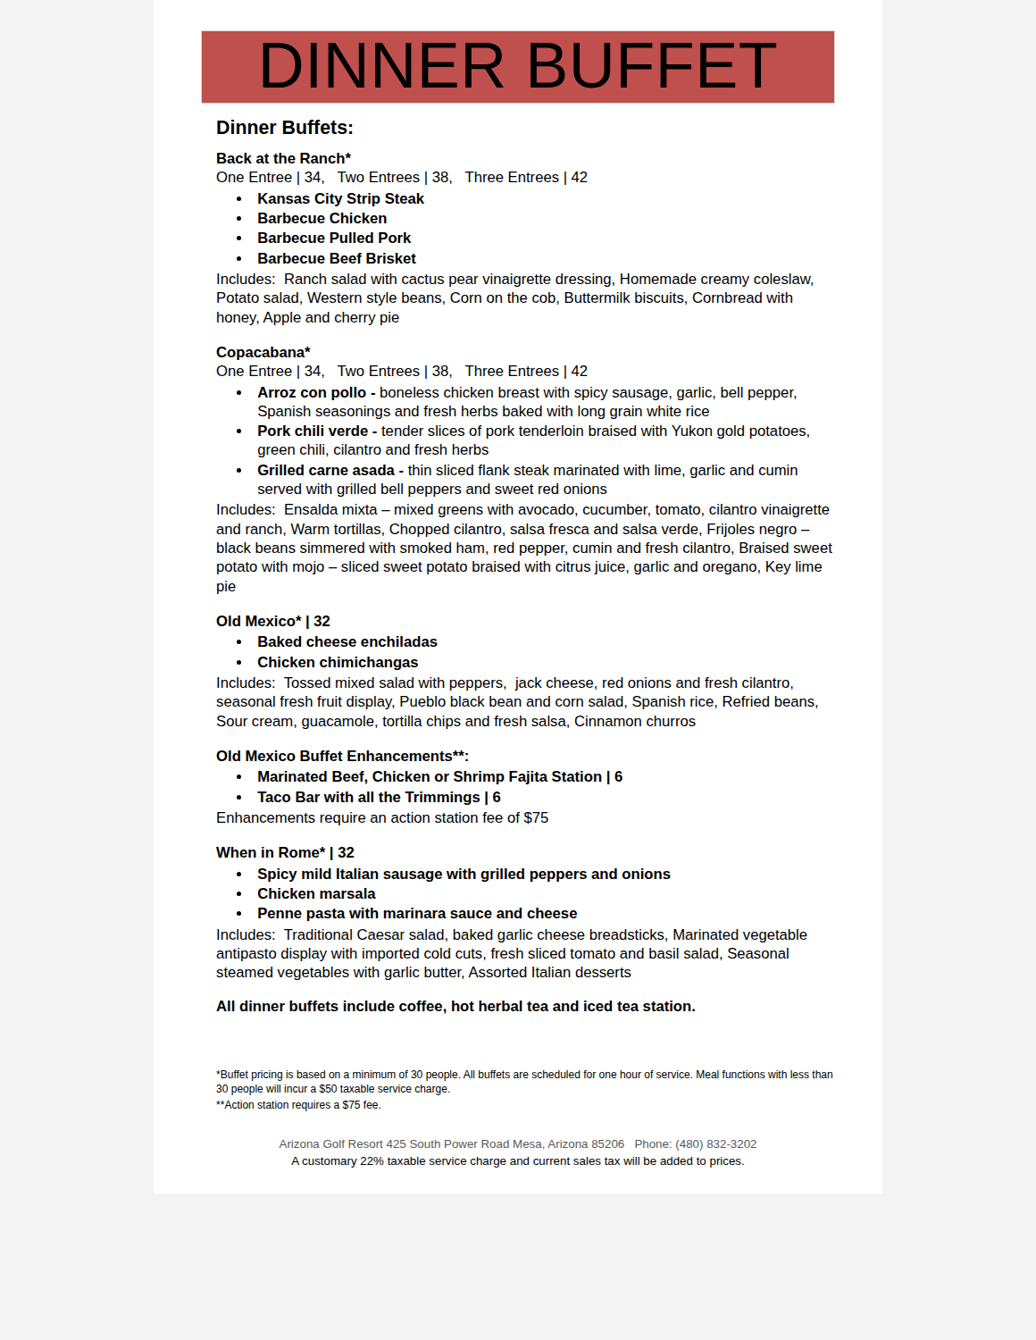DINNER BUFFET
Dinner Buffets:
Back at the Ranch*
One Entree | 34, Two Entrees | 38, Three Entrees | 42
Kansas City Strip Steak
Barbecue Chicken
Barbecue Pulled Pork
Barbecue Beef Brisket
Includes: Ranch salad with cactus pear vinaigrette dressing, Homemade creamy coleslaw, Potato salad, Western style beans, Corn on the cob, Buttermilk biscuits, Cornbread with honey, Apple and cherry pie
Copacabana*
One Entree | 34, Two Entrees | 38, Three Entrees | 42
Arroz con pollo - boneless chicken breast with spicy sausage, garlic, bell pepper, Spanish seasonings and fresh herbs baked with long grain white rice
Pork chili verde - tender slices of pork tenderloin braised with Yukon gold potatoes, green chili, cilantro and fresh herbs
Grilled carne asada - thin sliced flank steak marinated with lime, garlic and cumin served with grilled bell peppers and sweet red onions
Includes: Ensalda mixta – mixed greens with avocado, cucumber, tomato, cilantro vinaigrette and ranch, Warm tortillas, Chopped cilantro, salsa fresca and salsa verde, Frijoles negro – black beans simmered with smoked ham, red pepper, cumin and fresh cilantro, Braised sweet potato with mojo – sliced sweet potato braised with citrus juice, garlic and oregano, Key lime pie
Old Mexico* | 32
Baked cheese enchiladas
Chicken chimichangas
Includes: Tossed mixed salad with peppers, jack cheese, red onions and fresh cilantro, seasonal fresh fruit display, Pueblo black bean and corn salad, Spanish rice, Refried beans, Sour cream, guacamole, tortilla chips and fresh salsa, Cinnamon churros
Old Mexico Buffet Enhancements**:
Marinated Beef, Chicken or Shrimp Fajita Station | 6
Taco Bar with all the Trimmings | 6
Enhancements require an action station fee of $75
When in Rome* | 32
Spicy mild Italian sausage with grilled peppers and onions
Chicken marsala
Penne pasta with marinara sauce and cheese
Includes: Traditional Caesar salad, baked garlic cheese breadsticks, Marinated vegetable antipasto display with imported cold cuts, fresh sliced tomato and basil salad, Seasonal steamed vegetables with garlic butter, Assorted Italian desserts
All dinner buffets include coffee, hot herbal tea and iced tea station.
*Buffet pricing is based on a minimum of 30 people. All buffets are scheduled for one hour of service. Meal functions with less than 30 people will incur a $50 taxable service charge.
**Action station requires a $75 fee.
Arizona Golf Resort 425 South Power Road Mesa, Arizona 85206 Phone: (480) 832-3202
A customary 22% taxable service charge and current sales tax will be added to prices.